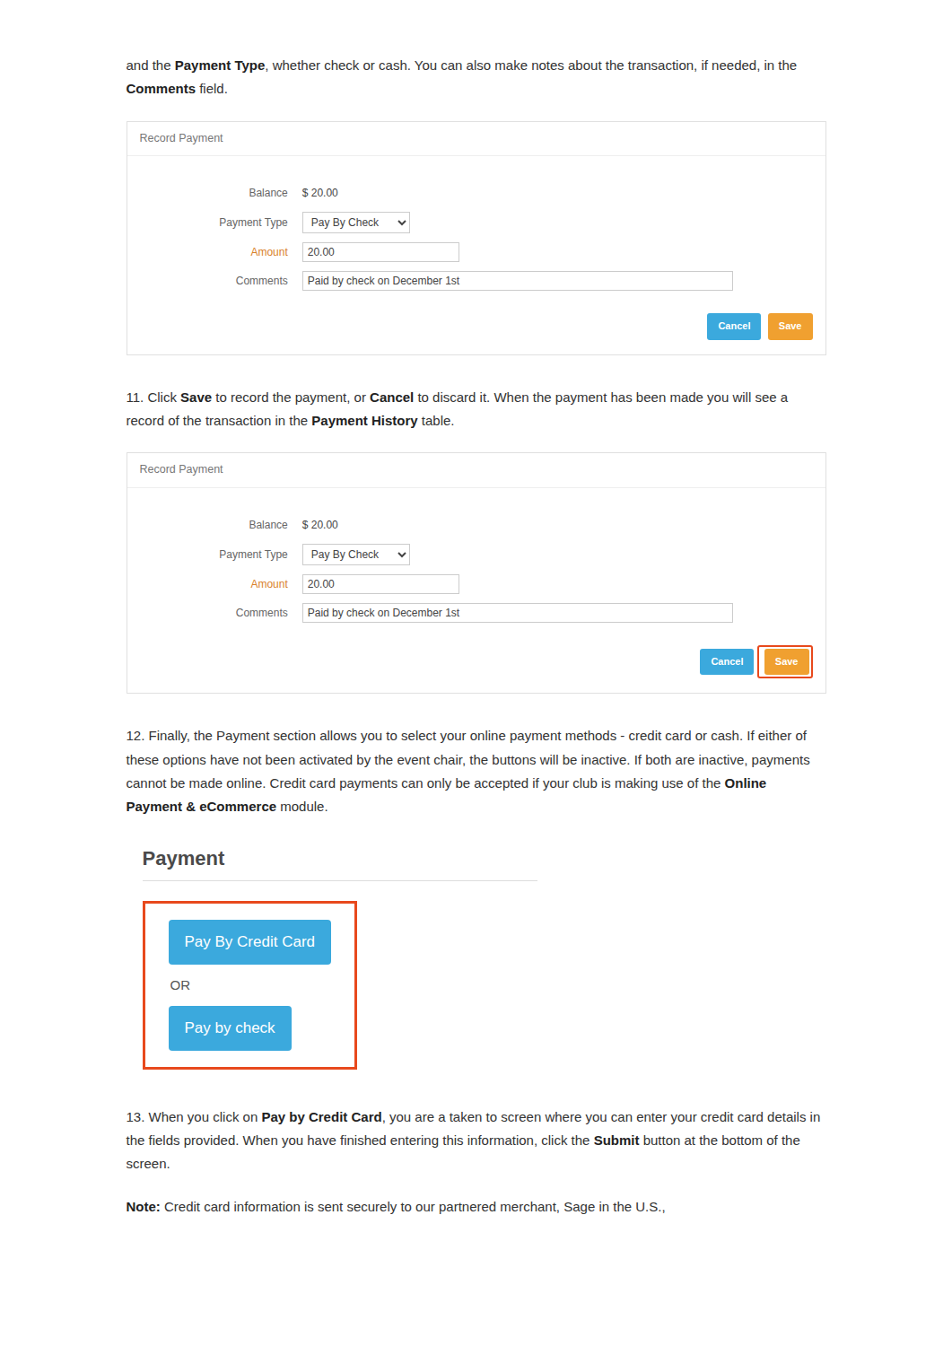and the Payment Type, whether check or cash. You can also make notes about the transaction, if needed, in the Comments field.
Record Payment
| Balance | $ 20.00 |
| Payment Type | Pay By Check |
| Amount | |
| Comments | |
Cancel Save
11. Click Save to record the payment, or Cancel to discard it. When the payment has been made you will see a record of the transaction in the Payment History table.
Record Payment
| Balance | $ 20.00 |
| Payment Type | Pay By Check |
| Amount | |
| Comments | |
Cancel Save
12. Finally, the Payment section allows you to select your online payment methods - credit card or cash. If either of these options have not been activated by the event chair, the buttons will be inactive. If both are inactive, payments cannot be made online. Credit card payments can only be accepted if your club is making use of the Online Payment & eCommerce module.
Payment
Pay By Credit Card OR Pay by check
13. When you click on Pay by Credit Card, you are a taken to screen where you can enter your credit card details in the fields provided. When you have finished entering this information, click the Submit button at the bottom of the screen.
Note: Credit card information is sent securely to our partnered merchant, Sage in the U.S.,